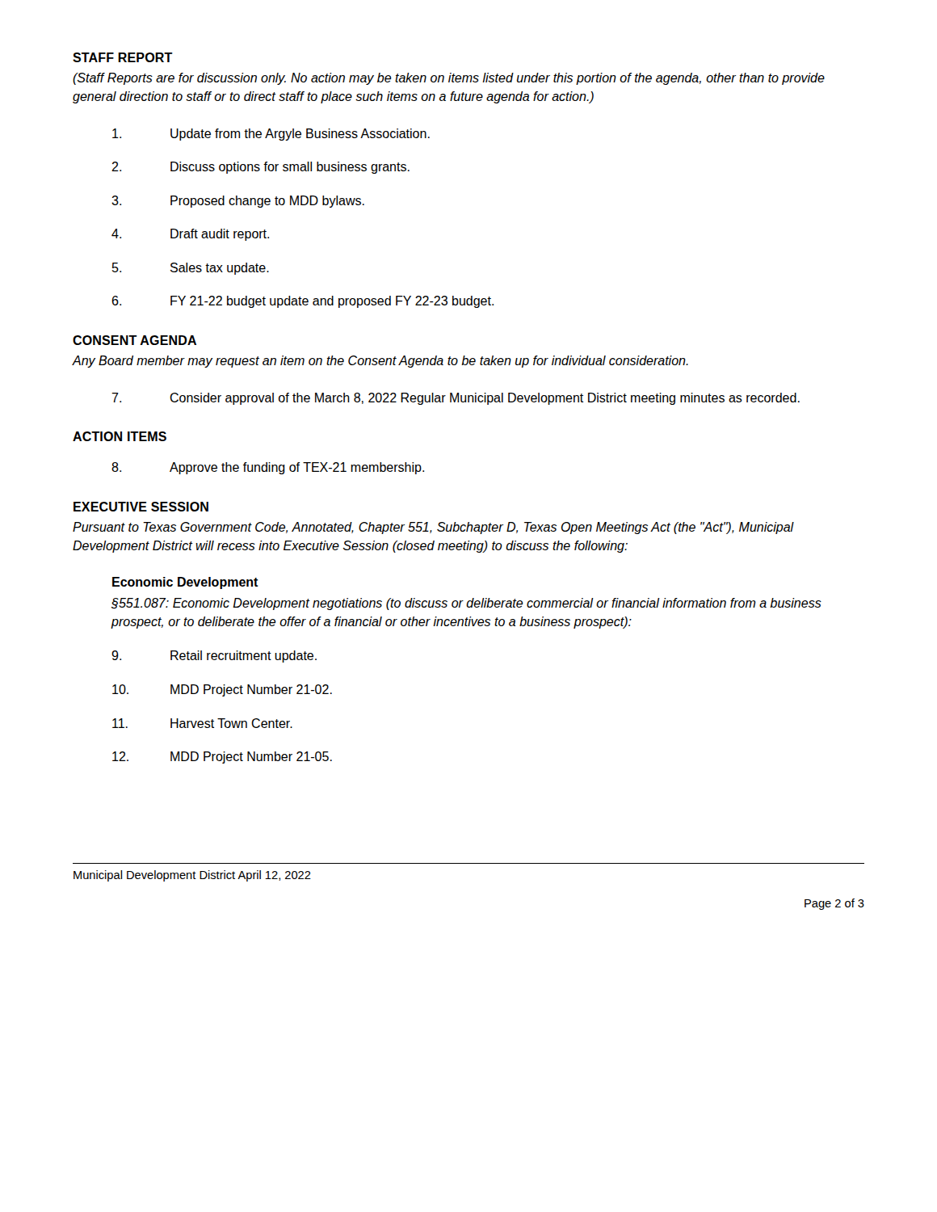STAFF REPORT
(Staff Reports are for discussion only. No action may be taken on items listed under this portion of the agenda, other than to provide general direction to staff or to direct staff to place such items on a future agenda for action.)
1. Update from the Argyle Business Association.
2. Discuss options for small business grants.
3. Proposed change to MDD bylaws.
4. Draft audit report.
5. Sales tax update.
6. FY 21-22 budget update and proposed FY 22-23 budget.
CONSENT AGENDA
Any Board member may request an item on the Consent Agenda to be taken up for individual consideration.
7. Consider approval of the March 8, 2022 Regular Municipal Development District meeting minutes as recorded.
ACTION ITEMS
8. Approve the funding of TEX-21 membership.
EXECUTIVE SESSION
Pursuant to Texas Government Code, Annotated, Chapter 551, Subchapter D, Texas Open Meetings Act (the "Act"), Municipal Development District will recess into Executive Session (closed meeting) to discuss the following:
Economic Development
§551.087: Economic Development negotiations (to discuss or deliberate commercial or financial information from a business prospect, or to deliberate the offer of a financial or other incentives to a business prospect):
9. Retail recruitment update.
10. MDD Project Number 21-02.
11. Harvest Town Center.
12. MDD Project Number 21-05.
Municipal Development District April 12, 2022
Page 2 of 3